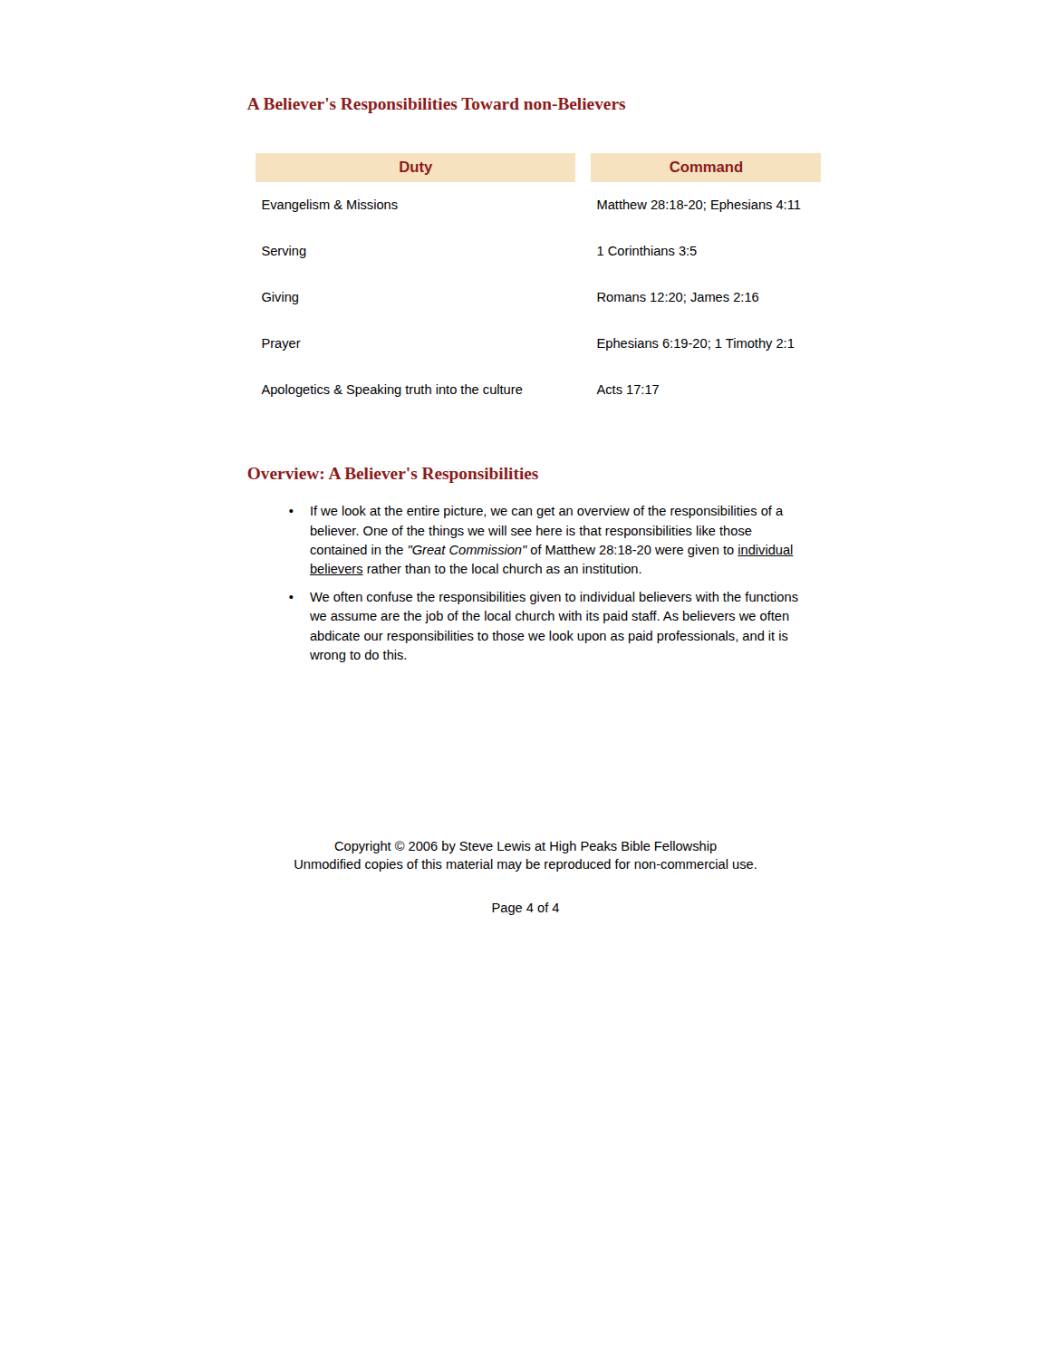A Believer's Responsibilities Toward non-Believers
| Duty | | Command |
| --- | --- | --- |
| Evangelism & Missions | | Matthew 28:18-20; Ephesians 4:11 |
| Serving | | 1 Corinthians 3:5 |
| Giving | | Romans 12:20; James 2:16 |
| Prayer | | Ephesians 6:19-20; 1 Timothy 2:1 |
| Apologetics & Speaking truth into the culture | | Acts 17:17 |
Overview: A Believer's Responsibilities
If we look at the entire picture, we can get an overview of the responsibilities of a believer. One of the things we will see here is that responsibilities like those contained in the "Great Commission" of Matthew 28:18-20 were given to individual believers rather than to the local church as an institution.
We often confuse the responsibilities given to individual believers with the functions we assume are the job of the local church with its paid staff. As believers we often abdicate our responsibilities to those we look upon as paid professionals, and it is wrong to do this.
Copyright © 2006 by Steve Lewis at High Peaks Bible Fellowship
Unmodified copies of this material may be reproduced for non-commercial use.
Page 4 of 4